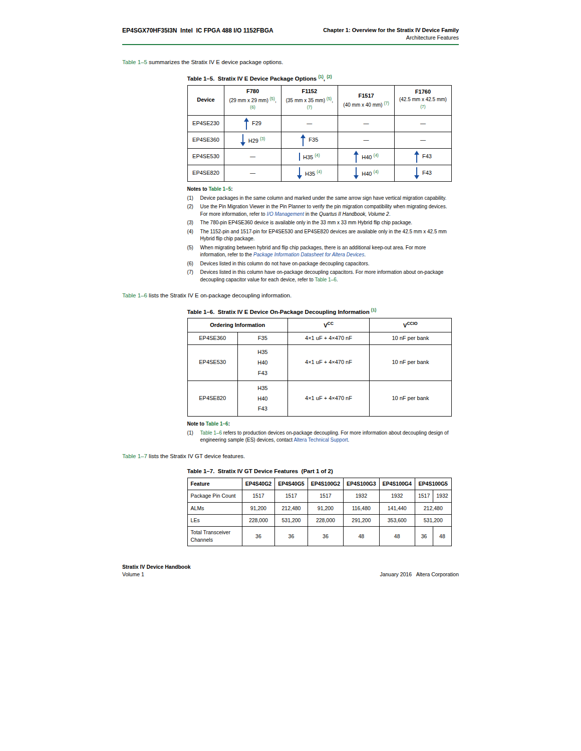EP4SGX70HF35I3N Intel IC FPGA 488 I/O 1152FBGA
Chapter 1: Overview for the Stratix IV Device Family
Architecture Features
Table 1–5 summarizes the Stratix IV E device package options.
Table 1–5. Stratix IV E Device Package Options (1), (2)
| Device | F780 (29 mm x 29 mm) (5) , (6) | F1152 (35 mm x 35 mm) (5) , (7) | F1517 (40 mm x 40 mm) (7) | F1760 (42.5 mm x 42.5 mm) (7) |
| --- | --- | --- | --- | --- |
| EP4SE230 | F29 | — | — | — |
| EP4SE360 | H29 (3) | F35 | — | — |
| EP4SE530 | — | H35 (4) | H40 (4) | F43 |
| EP4SE820 | — | H35 (4) | H40 (4) | F43 |
Notes to Table 1–5:
(1) Device packages in the same column and marked under the same arrow sign have vertical migration capability.
(2) Use the Pin Migration Viewer in the Pin Planner to verify the pin migration compatibility when migrating devices. For more information, refer to I/O Management in the Quartus II Handbook, Volume 2.
(3) The 780-pin EP4SE360 device is available only in the 33 mm x 33 mm Hybrid flip chip package.
(4) The 1152-pin and 1517-pin for EP4SE530 and EP4SE820 devices are available only in the 42.5 mm x 42.5 mm Hybrid flip chip package.
(5) When migrating between hybrid and flip chip packages, there is an additional keep-out area. For more information, refer to the Package Information Datasheet for Altera Devices.
(6) Devices listed in this column do not have on-package decoupling capacitors.
(7) Devices listed in this column have on-package decoupling capacitors. For more information about on-package decoupling capacitor value for each device, refer to Table 1–6.
Table 1–6 lists the Stratix IV E on-package decoupling information.
Table 1–6. Stratix IV E Device On-Package Decoupling Information (1)
| Ordering Information | V CC | V CCIO |
| --- | --- | --- |
| EP4SE360 | F35 | 4×1 uF + 4×470 nF | 10 nF per bank |
| EP4SE530 | H35 H40 F43 | 4×1 uF + 4×470 nF | 10 nF per bank |
| EP4SE820 | H35 H40 F43 | 4×1 uF + 4×470 nF | 10 nF per bank |
Note to Table 1–6:
(1) Table 1–6 refers to production devices on-package decoupling. For more information about decoupling design of engineering sample (ES) devices, contact Altera Technical Support.
Table 1–7 lists the Stratix IV GT device features.
Table 1–7. Stratix IV GT Device Features (Part 1 of 2)
| Feature | EP4S40G2 | EP4S40G5 | EP4S100G2 | EP4S100G3 | EP4S100G4 | EP4S100G5 |
| --- | --- | --- | --- | --- | --- | --- |
| Package Pin Count | 1517 | 1517 | 1517 | 1932 | 1932 | 1517 | 1932 |
| ALMs | 91,200 | 212,480 | 91,200 | 116,480 | 141,440 | 212,480 |
| LEs | 228,000 | 531,200 | 228,000 | 291,200 | 353,600 | 531,200 |
| Total Transceiver Channels | 36 | 36 | 36 | 48 | 48 | 36 | 48 |
Stratix IV Device Handbook
Volume 1
January 2016 Altera Corporation